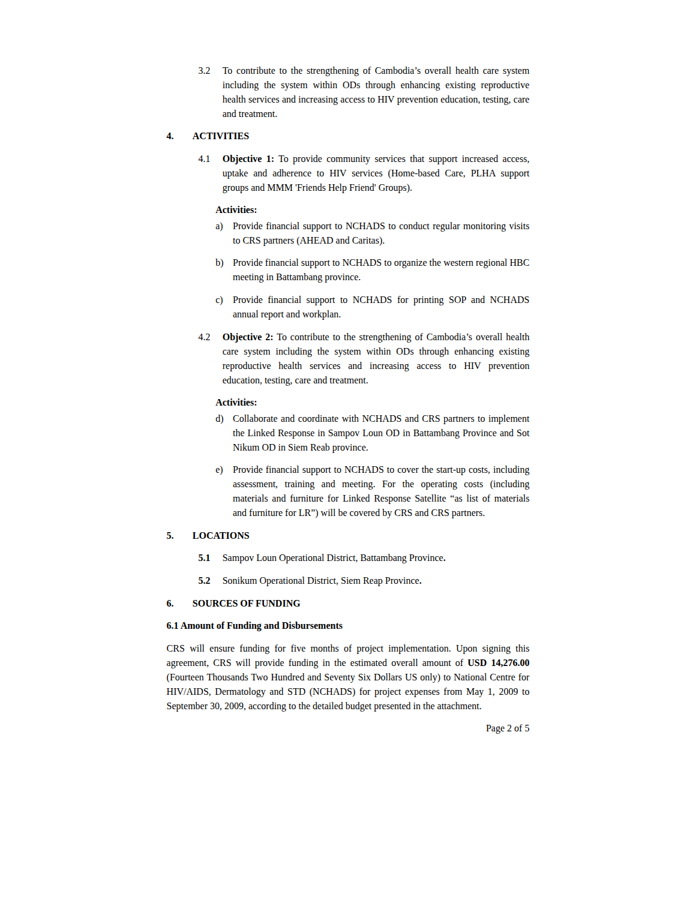3.2
To contribute to the strengthening of Cambodia’s overall health care system including the system within ODs through enhancing existing reproductive health services and increasing access to HIV prevention education, testing, care and treatment.
4.
ACTIVITIES
4.1
Objective 1: To provide community services that support increased access, uptake and adherence to HIV services (Home-based Care, PLHA support groups and MMM 'Friends Help Friend' Groups).
Activities:
a)
Provide financial support to NCHADS to conduct regular monitoring visits to CRS partners (AHEAD and Caritas).
b)
Provide financial support to NCHADS to organize the western regional HBC meeting in Battambang province.
c)
Provide financial support to NCHADS for printing SOP and NCHADS annual report and workplan.
4.2
Objective 2: To contribute to the strengthening of Cambodia’s overall health care system including the system within ODs through enhancing existing reproductive health services and increasing access to HIV prevention education, testing, care and treatment.
Activities:
d)
Collaborate and coordinate with NCHADS and CRS partners to implement the Linked Response in Sampov Loun OD in Battambang Province and Sot Nikum OD in Siem Reab province.
e)
Provide financial support to NCHADS to cover the start-up costs, including assessment, training and meeting. For the operating costs (including materials and furniture for Linked Response Satellite “as list of materials and furniture for LR”) will be covered by CRS and CRS partners.
5.
LOCATIONS
5.1
Sampov Loun Operational District, Battambang Province.
5.2
Sonikum Operational District, Siem Reap Province.
6.
SOURCES OF FUNDING
6.1 Amount of Funding and Disbursements
CRS will ensure funding for five months of project implementation. Upon signing this agreement, CRS will provide funding in the estimated overall amount of USD 14,276.00 (Fourteen Thousands Two Hundred and Seventy Six Dollars US only) to National Centre for HIV/AIDS, Dermatology and STD (NCHADS) for project expenses from May 1, 2009 to September 30, 2009, according to the detailed budget presented in the attachment.
Page 2 of 5